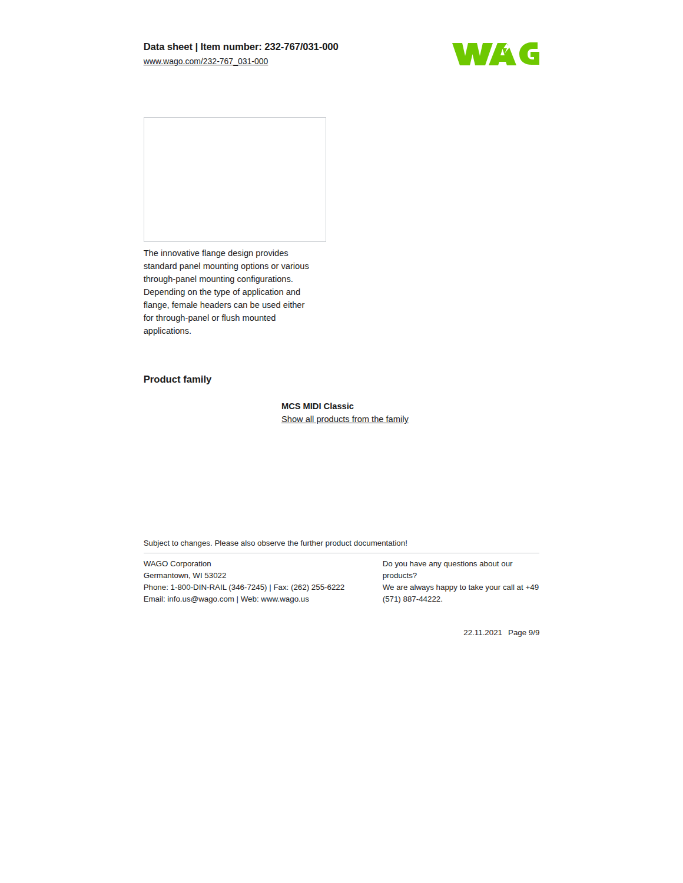Data sheet | Item number: 232-767/031-000
www.wago.com/232-767_031-000
The innovative flange design provides standard panel mounting options or various through-panel mounting configurations. Depending on the type of application and flange, female headers can be used either for through-panel or flush mounted applications.
Product family
MCS MIDI Classic
Show all products from the family
Subject to changes. Please also observe the further product documentation!
WAGO Corporation
Germantown, WI 53022
Phone: 1-800-DIN-RAIL (346-7245) | Fax: (262) 255-6222
Email: info.us@wago.com | Web: www.wago.us
Do you have any questions about our products?
We are always happy to take your call at +49 (571) 887-44222.
22.11.2021 Page 9/9